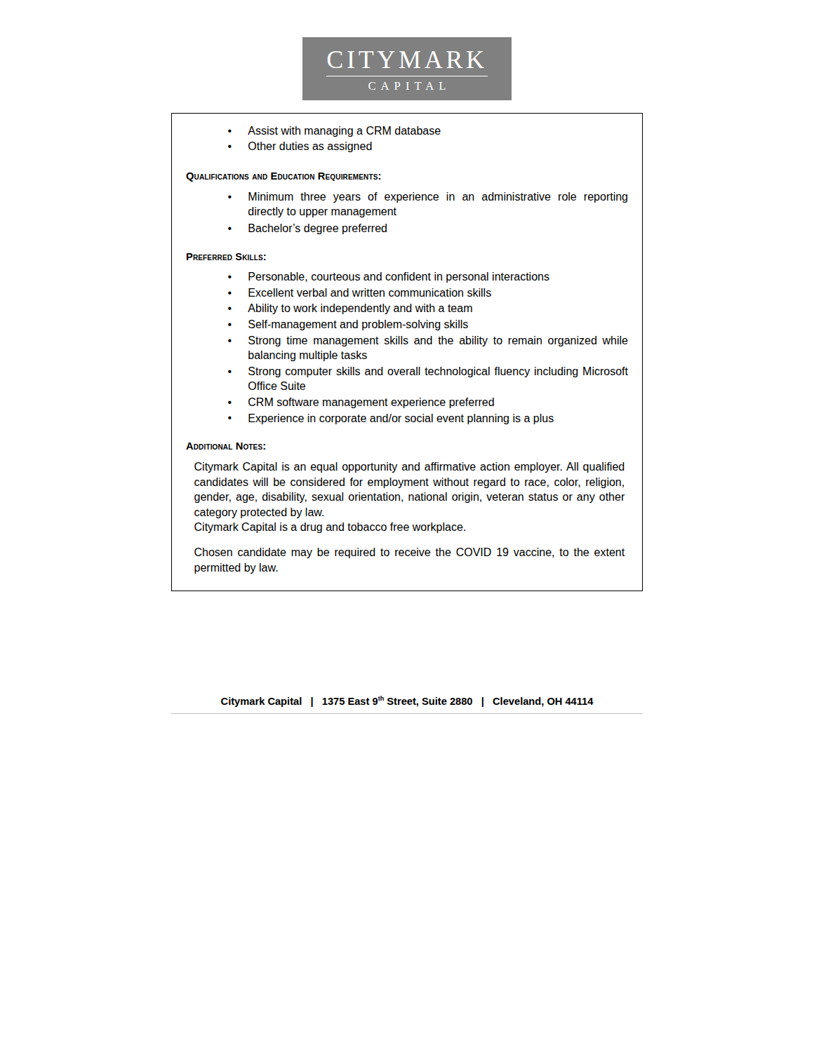CITYMARK CAPITAL
Assist with managing a CRM database
Other duties as assigned
Qualifications and Education Requirements:
Minimum three years of experience in an administrative role reporting directly to upper management
Bachelor’s degree preferred
Preferred Skills:
Personable, courteous and confident in personal interactions
Excellent verbal and written communication skills
Ability to work independently and with a team
Self-management and problem-solving skills
Strong time management skills and the ability to remain organized while balancing multiple tasks
Strong computer skills and overall technological fluency including Microsoft Office Suite
CRM software management experience preferred
Experience in corporate and/or social event planning is a plus
Additional Notes:
Citymark Capital is an equal opportunity and affirmative action employer. All qualified candidates will be considered for employment without regard to race, color, religion, gender, age, disability, sexual orientation, national origin, veteran status or any other category protected by law.
Citymark Capital is a drug and tobacco free workplace.
Chosen candidate may be required to receive the COVID 19 vaccine, to the extent permitted by law.
Citymark Capital | 1375 East 9th Street, Suite 2880 | Cleveland, OH 44114